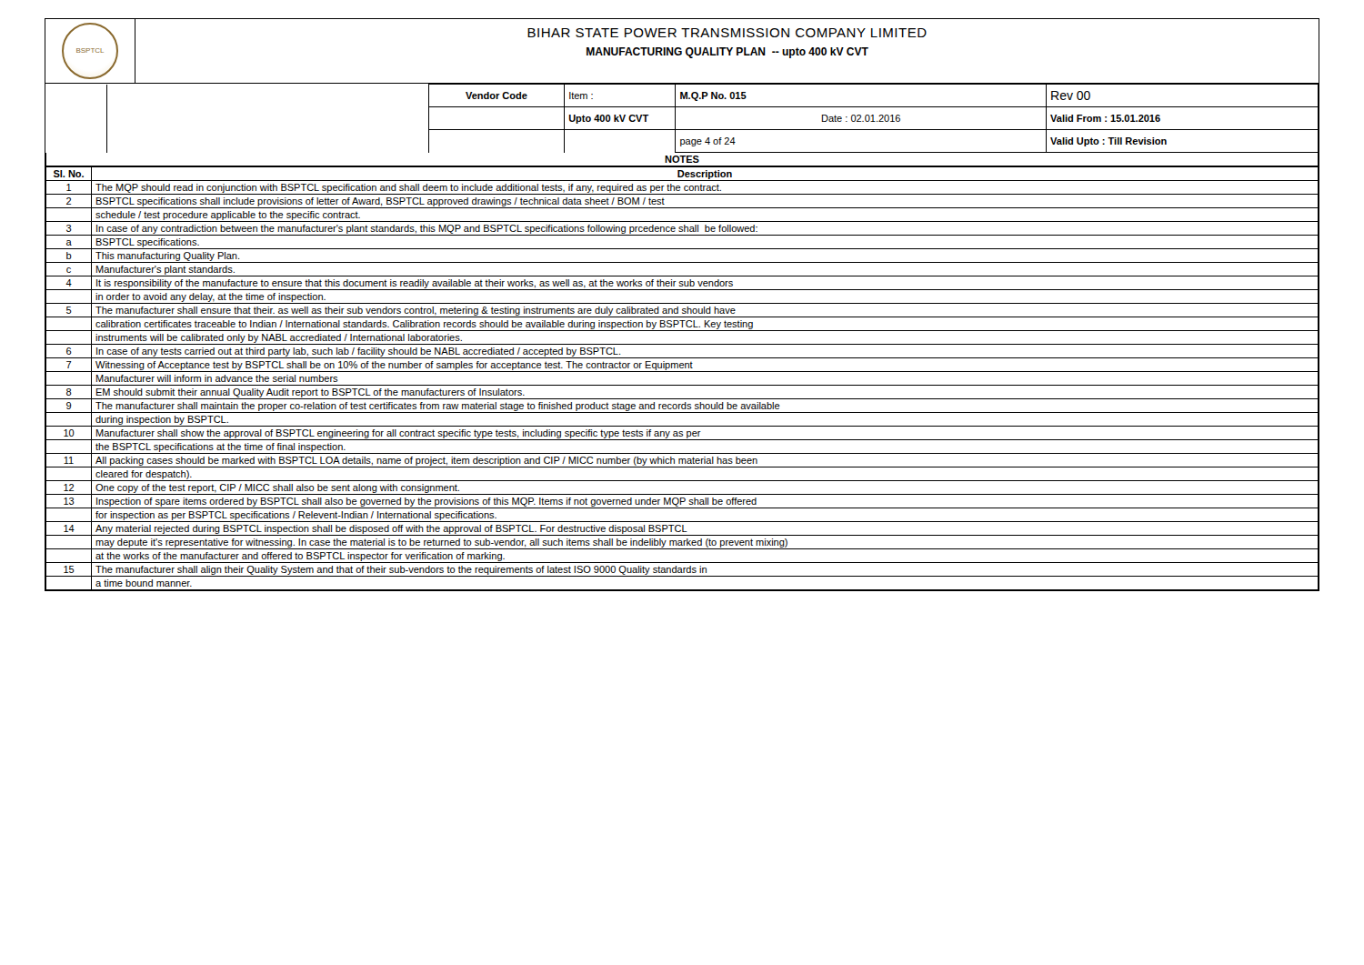BSPTCL
BIHAR STATE POWER TRANSMISSION COMPANY LIMITED
MANUFACTURING QUALITY PLAN -- upto 400 kV CVT
| | | Vendor Code | Item : | M.Q.P No. 015 | Rev 00 |
| | | | Upto 400 kV CVT | Date : 02.01.2016 | Valid From : 15.01.2016 |
| | | | | page 4 of 24 | Valid Upto : Till Revision |
NOTES
| Sl. No. | Description |
| 1 | The MQP should read in conjunction with BSPTCL specification and shall deem to include additional tests, if any, required as per the contract. |
| 2 | BSPTCL specifications shall include provisions of letter of Award, BSPTCL approved drawings / technical data sheet / BOM / test |
| | schedule / test procedure applicable to the specific contract. |
| 3 | In case of any contradiction between the manufacturer's plant standards, this MQP and BSPTCL specifications following prcedence shall be followed: |
| a | BSPTCL specifications. |
| b | This manufacturing Quality Plan. |
| c | Manufacturer's plant standards. |
| 4 | It is responsibility of the manufacture to ensure that this document is readily available at their works, as well as, at the works of their sub vendors |
| | in order to avoid any delay, at the time of inspection. |
| 5 | The manufacturer shall ensure that their. as well as their sub vendors control, metering & testing instruments are duly calibrated and should have |
| | calibration certificates traceable to Indian / International standards. Calibration records should be available during inspection by BSPTCL. Key testing |
| | instruments will be calibrated only by NABL accrediated / International laboratories. |
| 6 | In case of any tests carried out at third party lab, such lab / facility should be NABL accrediated / accepted by BSPTCL. |
| 7 | Witnessing of Acceptance test by BSPTCL shall be on 10% of the number of samples for acceptance test. The contractor or Equipment |
| | Manufacturer will inform in advance the serial numbers |
| 8 | EM should submit their annual Quality Audit report to BSPTCL of the manufacturers of Insulators. |
| 9 | The manufacturer shall maintain the proper co-relation of test certificates from raw material stage to finished product stage and records should be available |
| | during inspection by BSPTCL. |
| 10 | Manufacturer shall show the approval of BSPTCL engineering for all contract specific type tests, including specific type tests if any as per |
| | the BSPTCL specifications at the time of final inspection. |
| 11 | All packing cases should be marked with BSPTCL LOA details, name of project, item description and CIP / MICC number (by which material has been |
| | cleared for despatch). |
| 12 | One copy of the test report, CIP / MICC shall also be sent along with consignment. |
| 13 | Inspection of spare items ordered by BSPTCL shall also be governed by the provisions of this MQP. Items if not governed under MQP shall be offered |
| | for inspection as per BSPTCL specifications / Relevent-Indian / International specifications. |
| 14 | Any material rejected during BSPTCL inspection shall be disposed off with the approval of BSPTCL. For destructive disposal BSPTCL |
| | may depute it's representative for witnessing. In case the material is to be returned to sub-vendor, all such items shall be indelibly marked (to prevent mixing) |
| | at the works of the manufacturer and offered to BSPTCL inspector for verification of marking. |
| 15 | The manufacturer shall align their Quality System and that of their sub-vendors to the requirements of latest ISO 9000 Quality standards in |
| | a time bound manner. |